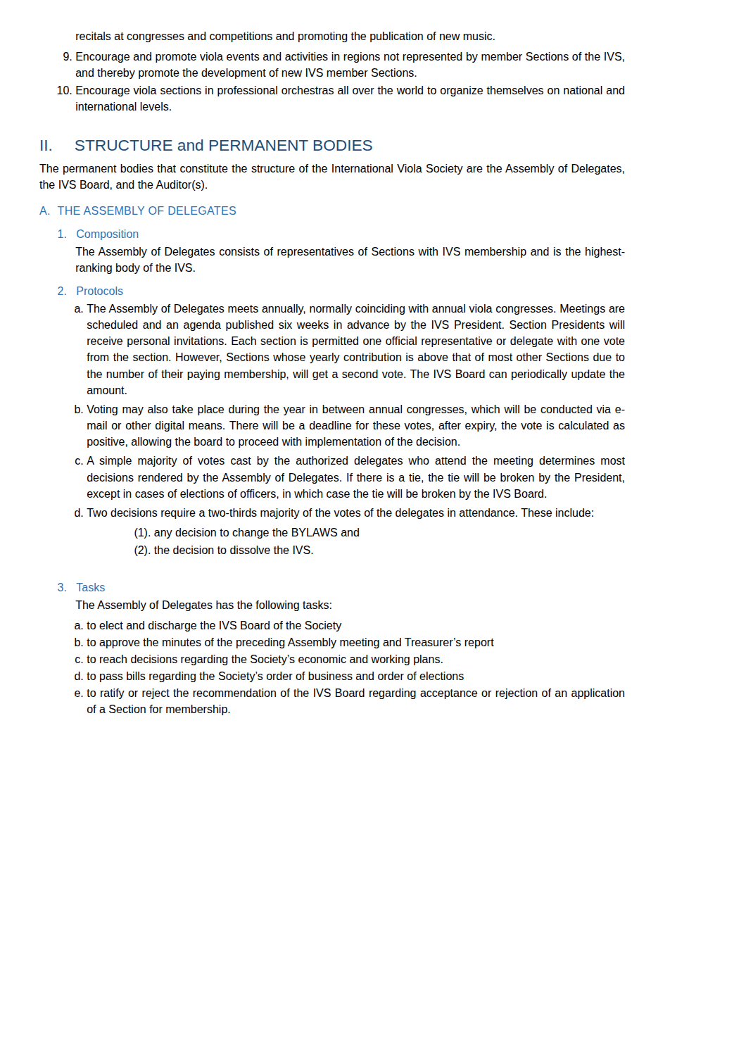recitals at congresses and competitions and promoting the publication of new music.
Encourage and promote viola events and activities in regions not represented by member Sections of the IVS, and thereby promote the development of new IVS member Sections.
Encourage viola sections in professional orchestras all over the world to organize themselves on national and international levels.
II. STRUCTURE and PERMANENT BODIES
The permanent bodies that constitute the structure of the International Viola Society are the Assembly of Delegates, the IVS Board, and the Auditor(s).
A. THE ASSEMBLY OF DELEGATES
1. Composition
The Assembly of Delegates consists of representatives of Sections with IVS membership and is the highest-ranking body of the IVS.
2. Protocols
The Assembly of Delegates meets annually, normally coinciding with annual viola congresses. Meetings are scheduled and an agenda published six weeks in advance by the IVS President. Section Presidents will receive personal invitations. Each section is permitted one official representative or delegate with one vote from the section. However, Sections whose yearly contribution is above that of most other Sections due to the number of their paying membership, will get a second vote. The IVS Board can periodically update the amount.
Voting may also take place during the year in between annual congresses, which will be conducted via e-mail or other digital means. There will be a deadline for these votes, after expiry, the vote is calculated as positive, allowing the board to proceed with implementation of the decision.
A simple majority of votes cast by the authorized delegates who attend the meeting determines most decisions rendered by the Assembly of Delegates. If there is a tie, the tie will be broken by the President, except in cases of elections of officers, in which case the tie will be broken by the IVS Board.
Two decisions require a two-thirds majority of the votes of the delegates in attendance. These include:
(1). any decision to change the BYLAWS and
(2). the decision to dissolve the IVS.
3. Tasks
The Assembly of Delegates has the following tasks:
to elect and discharge the IVS Board of the Society
to approve the minutes of the preceding Assembly meeting and Treasurer’s report
to reach decisions regarding the Society’s economic and working plans.
to pass bills regarding the Society’s order of business and order of elections
to ratify or reject the recommendation of the IVS Board regarding acceptance or rejection of an application of a Section for membership.